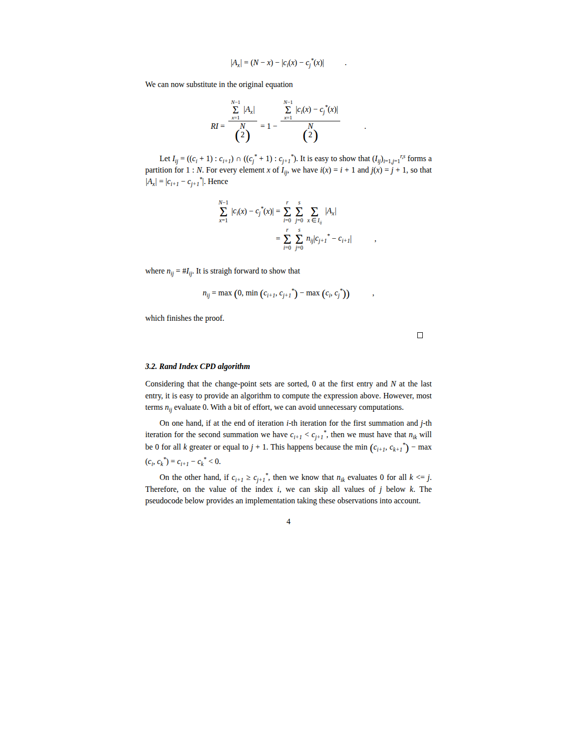|Ax| = (N − x) − |ci(x) − cj*(x)| .
We can now substitute in the original equation
RI = N−1 Σx=1 |Ax| (N 2) = 1 − N−1 Σx=1 |ci(x) − cj*(x)| (N 2) .
Let Iij = ((ci + 1) : ci+1) ∩ ((cj* + 1) : cj+1*). It is easy to show that (Iij)i=1,j=1r,s forms a partition for 1 : N. For every element x of Iij, we have i(x) = i + 1 and j(x) = j + 1, so that |Ax| = |ci+1 − cj+1*|. Hence
N−1 Σx=1 |ci(x) − cj*(x)| = rΣi=0 sΣj=0 Σx ∈ Iij |Ax| = rΣi=0 sΣj=0 nij|cj+1* − ci+1| ,
where nij = #Iij. It is straigh forward to show that
nij = max (0, min (ci+1, cj+1*) − max (ci, cj*)) ,
which finishes the proof.
3.2. Rand Index CPD algorithm
Considering that the change-point sets are sorted, 0 at the first entry and N at the last entry, it is easy to provide an algorithm to compute the expression above. However, most terms nij evaluate 0. With a bit of effort, we can avoid unnecessary computations.
On one hand, if at the end of iteration i-th iteration for the first summation and j-th iteration for the second summation we have ci+1 < cj+1*, then we must have that nik will be 0 for all k greater or equal to j + 1. This happens because the min (ci+1, ck+1*) − max (ci, ck*) = ci+1 − ck* < 0.
On the other hand, if ci+1 ≥ cj+1*, then we know that nik evaluates 0 for all k <= j. Therefore, on the value of the index i, we can skip all values of j below k. The pseudocode below provides an implementation taking these observations into account.
4